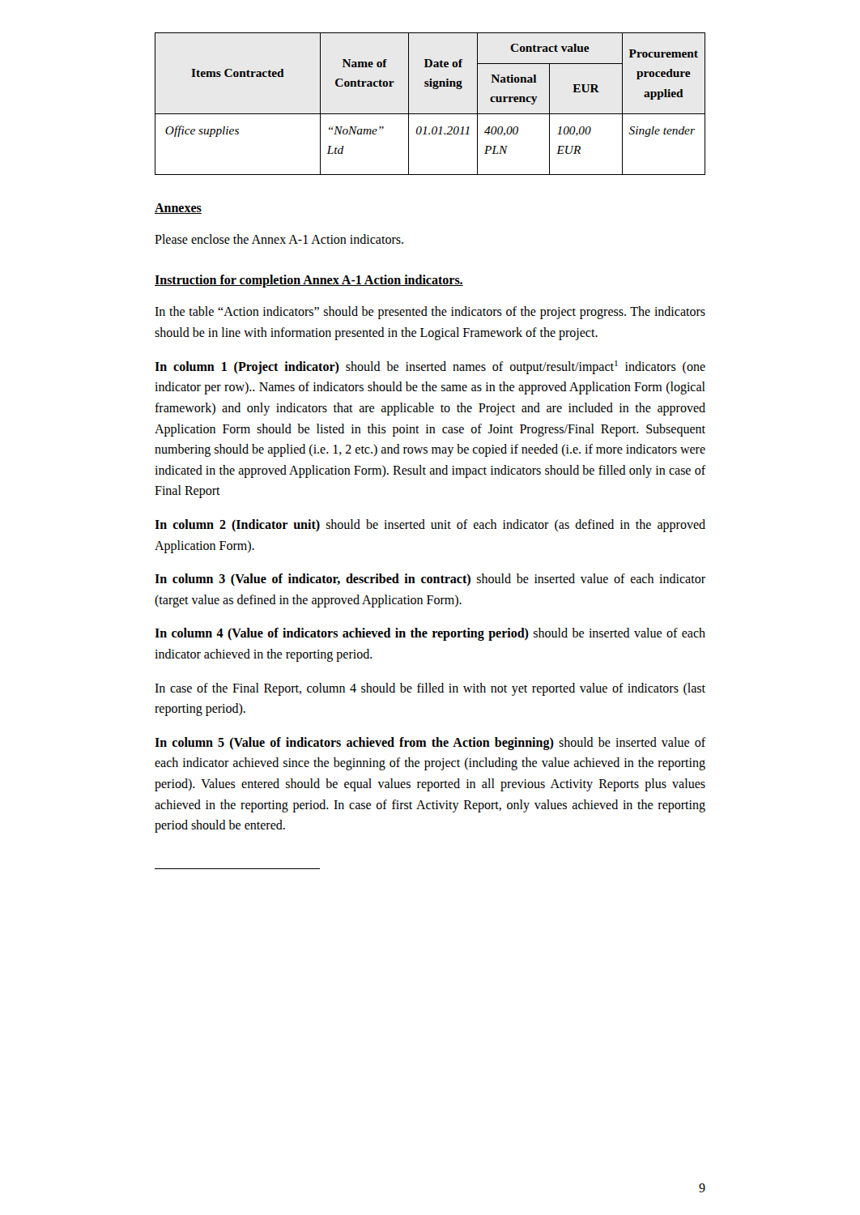| Items Contracted | Name of Contractor | Date of signing | Contract value | Procurement procedure applied |
| --- | --- | --- | --- | --- |
| National currency | EUR |
| Office supplies | “NoName” Ltd | 01.01.2011 | 400,00 PLN | 100,00 EUR | Single tender |
Annexes
Please enclose the Annex A-1 Action indicators.
Instruction for completion Annex A-1 Action indicators.
In the table “Action indicators” should be presented the indicators of the project progress. The indicators should be in line with information presented in the Logical Framework of the project.
In column 1 (Project indicator) should be inserted names of output/result/impact1 indicators (one indicator per row).. Names of indicators should be the same as in the approved Application Form (logical framework) and only indicators that are applicable to the Project and are included in the approved Application Form should be listed in this point in case of Joint Progress/Final Report. Subsequent numbering should be applied (i.e. 1, 2 etc.) and rows may be copied if needed (i.e. if more indicators were indicated in the approved Application Form). Result and impact indicators should be filled only in case of Final Report
In column 2 (Indicator unit) should be inserted unit of each indicator (as defined in the approved Application Form).
In column 3 (Value of indicator, described in contract) should be inserted value of each indicator (target value as defined in the approved Application Form).
In column 4 (Value of indicators achieved in the reporting period) should be inserted value of each indicator achieved in the reporting period.
In case of the Final Report, column 4 should be filled in with not yet reported value of indicators (last reporting period).
In column 5 (Value of indicators achieved from the Action beginning) should be inserted value of each indicator achieved since the beginning of the project (including the value achieved in the reporting period). Values entered should be equal values reported in all previous Activity Reports plus values achieved in the reporting period. In case of first Activity Report, only values achieved in the reporting period should be entered.
9